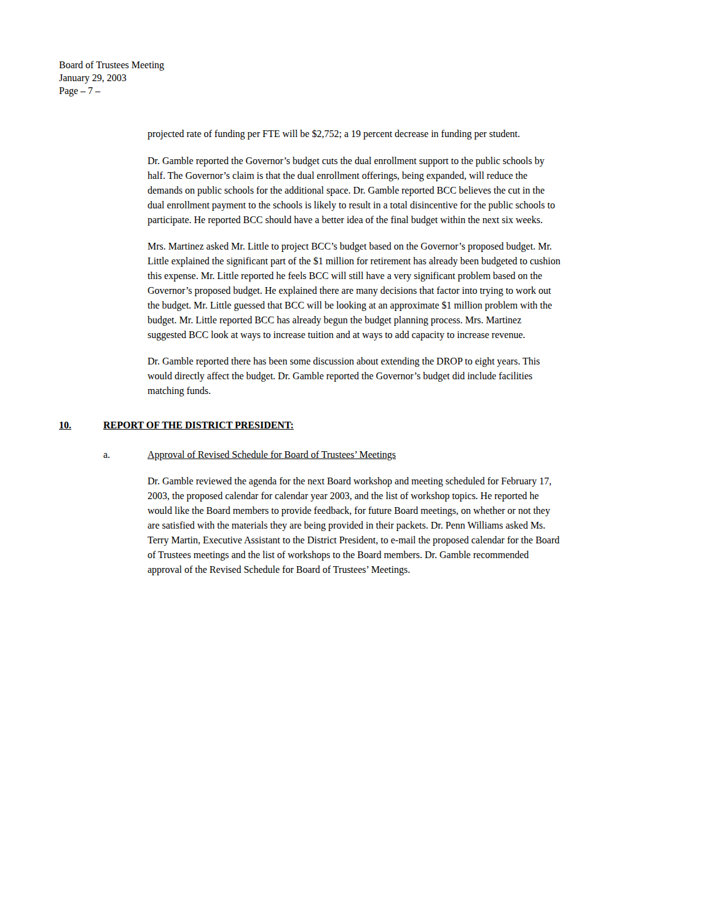Board of Trustees Meeting
January 29, 2003
Page – 7 –
projected rate of funding per FTE will be $2,752; a 19 percent decrease in funding per student.
Dr. Gamble reported the Governor’s budget cuts the dual enrollment support to the public schools by half. The Governor’s claim is that the dual enrollment offerings, being expanded, will reduce the demands on public schools for the additional space. Dr. Gamble reported BCC believes the cut in the dual enrollment payment to the schools is likely to result in a total disincentive for the public schools to participate. He reported BCC should have a better idea of the final budget within the next six weeks.
Mrs. Martinez asked Mr. Little to project BCC’s budget based on the Governor’s proposed budget. Mr. Little explained the significant part of the $1 million for retirement has already been budgeted to cushion this expense. Mr. Little reported he feels BCC will still have a very significant problem based on the Governor’s proposed budget. He explained there are many decisions that factor into trying to work out the budget. Mr. Little guessed that BCC will be looking at an approximate $1 million problem with the budget. Mr. Little reported BCC has already begun the budget planning process. Mrs. Martinez suggested BCC look at ways to increase tuition and at ways to add capacity to increase revenue.
Dr. Gamble reported there has been some discussion about extending the DROP to eight years. This would directly affect the budget. Dr. Gamble reported the Governor’s budget did include facilities matching funds.
10. REPORT OF THE DISTRICT PRESIDENT:
a. Approval of Revised Schedule for Board of Trustees’ Meetings
Dr. Gamble reviewed the agenda for the next Board workshop and meeting scheduled for February 17, 2003, the proposed calendar for calendar year 2003, and the list of workshop topics. He reported he would like the Board members to provide feedback, for future Board meetings, on whether or not they are satisfied with the materials they are being provided in their packets. Dr. Penn Williams asked Ms. Terry Martin, Executive Assistant to the District President, to e-mail the proposed calendar for the Board of Trustees meetings and the list of workshops to the Board members. Dr. Gamble recommended approval of the Revised Schedule for Board of Trustees’ Meetings.